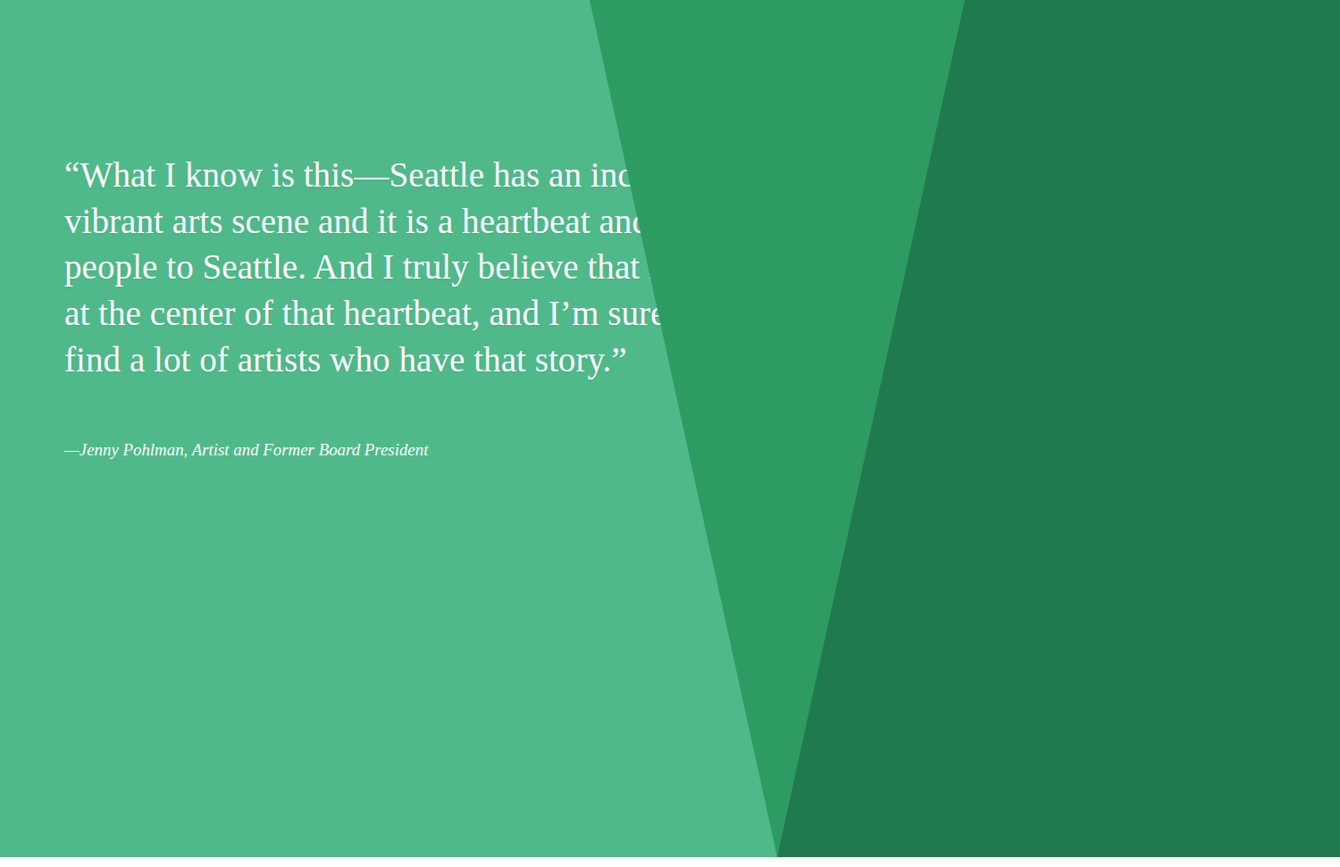“What I know is this—Seattle has an incredible, vibrant arts scene and it is a heartbeat and it brings people to Seattle. And I truly believe that Pratt is at the center of that heartbeat, and I’m sure you’ll find a lot of artists who have that story.”
—Jenny Pohlman, Artist and Former Board President